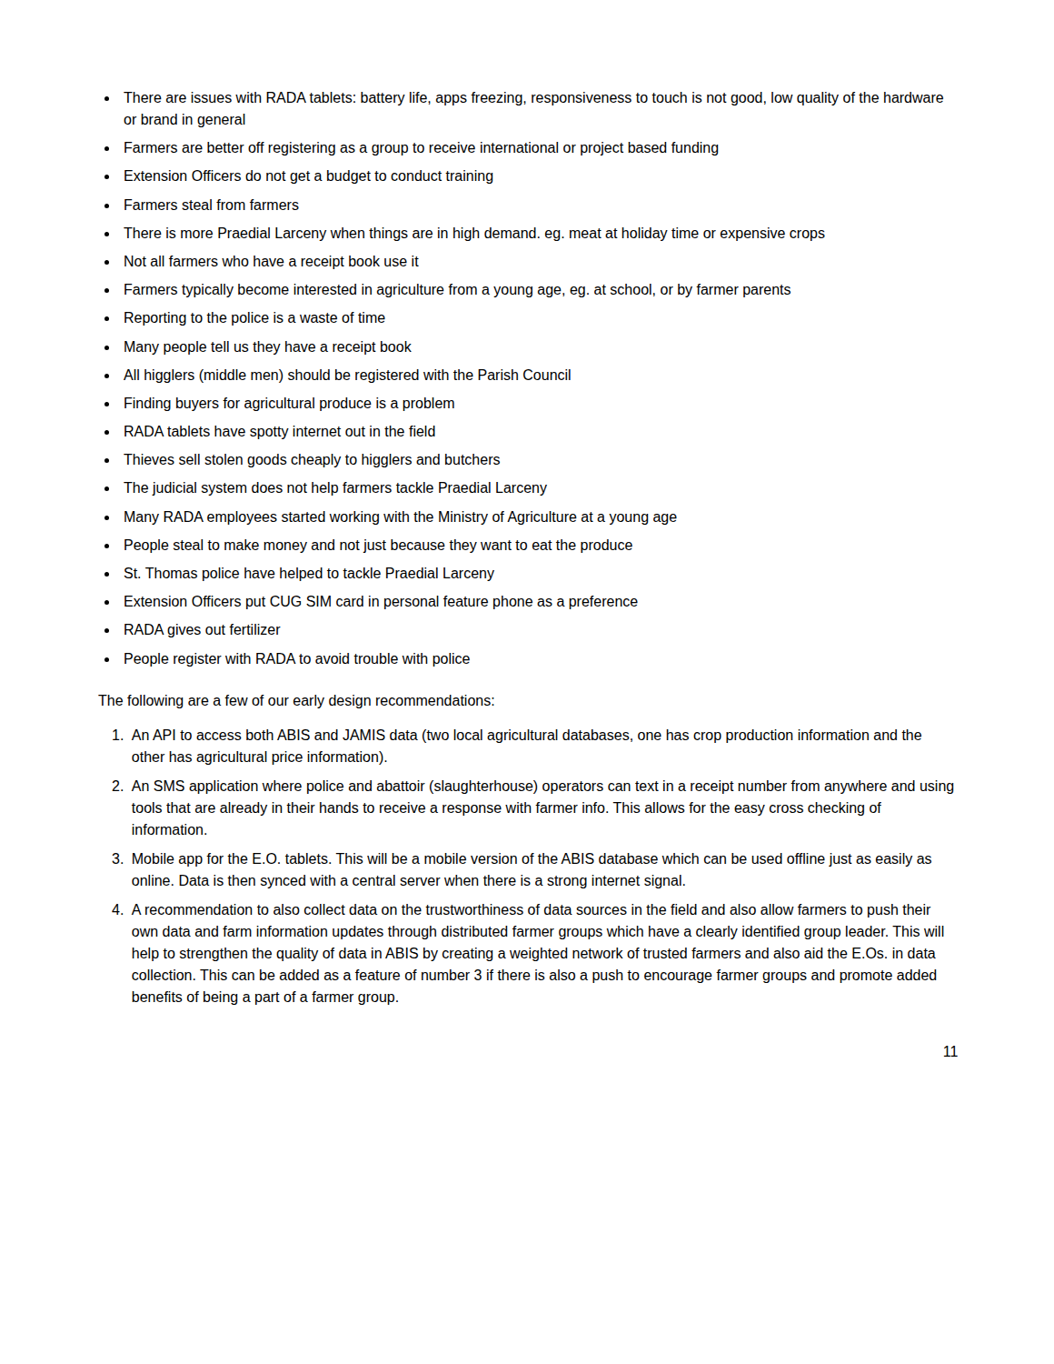There are issues with RADA tablets: battery life, apps freezing, responsiveness to touch is not good, low quality of the hardware or brand in general
Farmers are better off registering as a group to receive international or project based funding
Extension Officers do not get a budget to conduct training
Farmers steal from farmers
There is more Praedial Larceny when things are in high demand. eg. meat at holiday time or expensive crops
Not all farmers who have a receipt book use it
Farmers typically become interested in agriculture from a young age, eg. at school, or by farmer parents
Reporting to the police is a waste of time
Many people tell us they have a receipt book
All higglers (middle men) should be registered with the Parish Council
Finding buyers for agricultural produce is a problem
RADA tablets have spotty internet out in the field
Thieves sell stolen goods cheaply to higglers and butchers
The judicial system does not help farmers tackle Praedial Larceny
Many RADA employees started working with the Ministry of Agriculture at a young age
People steal to make money and not just because they want to eat the produce
St. Thomas police have helped to tackle Praedial Larceny
Extension Officers put CUG SIM card in personal feature phone as a preference
RADA gives out fertilizer
People register with RADA to avoid trouble with police
The following are a few of our early design recommendations:
An API to access both ABIS and JAMIS data (two local agricultural databases, one has crop production information and the other has agricultural price information).
An SMS application where police and abattoir (slaughterhouse) operators can text in a receipt number from anywhere and using tools that are already in their hands to receive a response with farmer info. This allows for the easy cross checking of information.
Mobile app for the E.O. tablets. This will be a mobile version of the ABIS database which can be used offline just as easily as online. Data is then synced with a central server when there is a strong internet signal.
A recommendation to also collect data on the trustworthiness of data sources in the field and also allow farmers to push their own data and farm information updates through distributed farmer groups which have a clearly identified group leader. This will help to strengthen the quality of data in ABIS by creating a weighted network of trusted farmers and also aid the E.Os. in data collection. This can be added as a feature of number 3 if there is also a push to encourage farmer groups and promote added benefits of being a part of a farmer group.
11